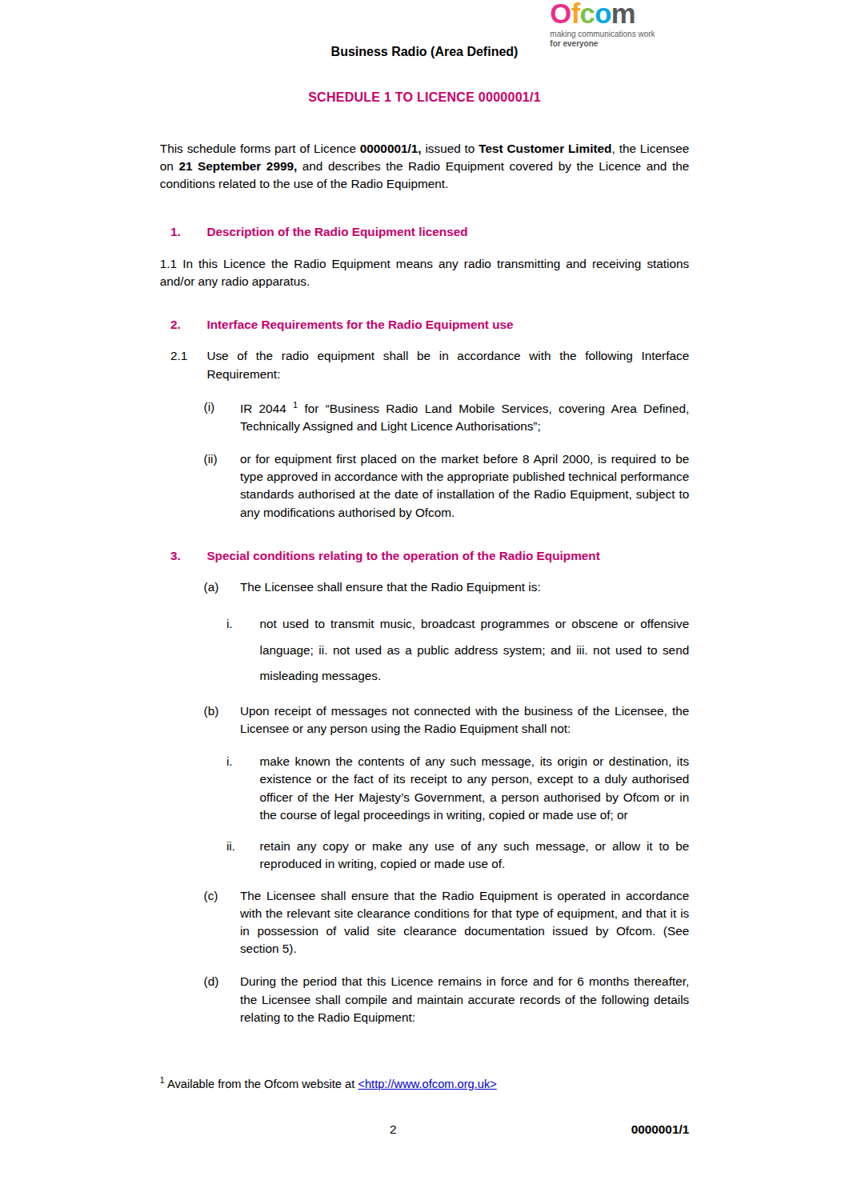Ofcom
making communications work
for everyone
Business Radio (Area Defined)
SCHEDULE 1 TO LICENCE 0000001/1
This schedule forms part of Licence 0000001/1, issued to Test Customer Limited, the Licensee on 21 September 2999, and describes the Radio Equipment covered by the Licence and the conditions related to the use of the Radio Equipment.
1. Description of the Radio Equipment licensed
1.1 In this Licence the Radio Equipment means any radio transmitting and receiving stations and/or any radio apparatus.
2. Interface Requirements for the Radio Equipment use
2.1 Use of the radio equipment shall be in accordance with the following Interface Requirement:
(i) IR 2044 1 for “Business Radio Land Mobile Services, covering Area Defined, Technically Assigned and Light Licence Authorisations”;
(ii) or for equipment first placed on the market before 8 April 2000, is required to be type approved in accordance with the appropriate published technical performance standards authorised at the date of installation of the Radio Equipment, subject to any modifications authorised by Ofcom.
3. Special conditions relating to the operation of the Radio Equipment
(a) The Licensee shall ensure that the Radio Equipment is:
i. not used to transmit music, broadcast programmes or obscene or offensive language; ii. not used as a public address system; and iii. not used to send misleading messages.
(b) Upon receipt of messages not connected with the business of the Licensee, the Licensee or any person using the Radio Equipment shall not:
i. make known the contents of any such message, its origin or destination, its existence or the fact of its receipt to any person, except to a duly authorised officer of the Her Majesty’s Government, a person authorised by Ofcom or in the course of legal proceedings in writing, copied or made use of; or
ii. retain any copy or make any use of any such message, or allow it to be reproduced in writing, copied or made use of.
(c) The Licensee shall ensure that the Radio Equipment is operated in accordance with the relevant site clearance conditions for that type of equipment, and that it is in possession of valid site clearance documentation issued by Ofcom. (See section 5).
(d) During the period that this Licence remains in force and for 6 months thereafter, the Licensee shall compile and maintain accurate records of the following details relating to the Radio Equipment:
1 Available from the Ofcom website at <http://www.ofcom.org.uk>
2 0000001/1